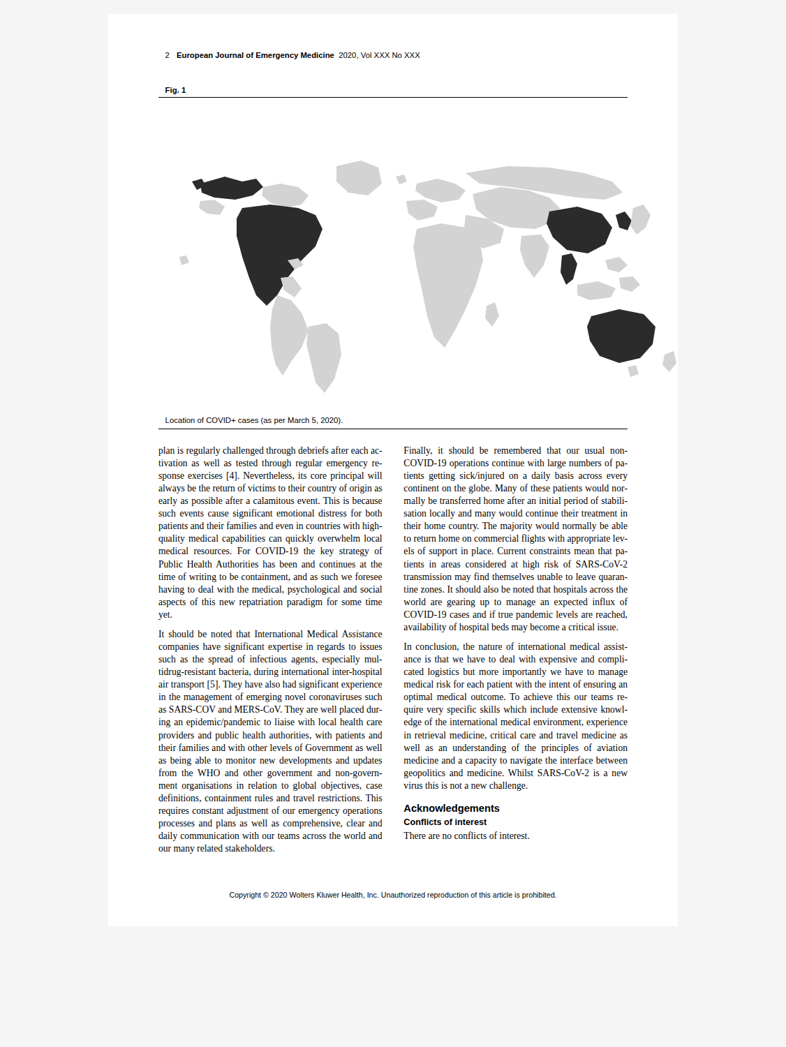2 European Journal of Emergency Medicine 2020, Vol XXX No XXX
Fig. 1
Location of COVID+ cases (as per March 5, 2020).
plan is regularly challenged through debriefs after each activation as well as tested through regular emergency response exercises [4]. Nevertheless, its core principal will always be the return of victims to their country of origin as early as possible after a calamitous event. This is because such events cause significant emotional distress for both patients and their families and even in countries with high-quality medical capabilities can quickly overwhelm local medical resources. For COVID-19 the key strategy of Public Health Authorities has been and continues at the time of writing to be containment, and as such we foresee having to deal with the medical, psychological and social aspects of this new repatriation paradigm for some time yet.
It should be noted that International Medical Assistance companies have significant expertise in regards to issues such as the spread of infectious agents, especially multidrug-resistant bacteria, during international inter-hospital air transport [5]. They have also had significant experience in the management of emerging novel coronaviruses such as SARS-COV and MERS-CoV. They are well placed during an epidemic/pandemic to liaise with local health care providers and public health authorities, with patients and their families and with other levels of Government as well as being able to monitor new developments and updates from the WHO and other government and non-government organisations in relation to global objectives, case definitions, containment rules and travel restrictions. This requires constant adjustment of our emergency operations processes and plans as well as comprehensive, clear and daily communication with our teams across the world and our many related stakeholders.
Finally, it should be remembered that our usual non-COVID-19 operations continue with large numbers of patients getting sick/injured on a daily basis across every continent on the globe. Many of these patients would normally be transferred home after an initial period of stabilisation locally and many would continue their treatment in their home country. The majority would normally be able to return home on commercial flights with appropriate levels of support in place. Current constraints mean that patients in areas considered at high risk of SARS-CoV-2 transmission may find themselves unable to leave quarantine zones. It should also be noted that hospitals across the world are gearing up to manage an expected influx of COVID-19 cases and if true pandemic levels are reached, availability of hospital beds may become a critical issue.
In conclusion, the nature of international medical assistance is that we have to deal with expensive and complicated logistics but more importantly we have to manage medical risk for each patient with the intent of ensuring an optimal medical outcome. To achieve this our teams require very specific skills which include extensive knowledge of the international medical environment, experience in retrieval medicine, critical care and travel medicine as well as an understanding of the principles of aviation medicine and a capacity to navigate the interface between geopolitics and medicine. Whilst SARS-CoV-2 is a new virus this is not a new challenge.
Acknowledgements
Conflicts of interest
There are no conflicts of interest.
Copyright © 2020 Wolters Kluwer Health, Inc. Unauthorized reproduction of this article is prohibited.